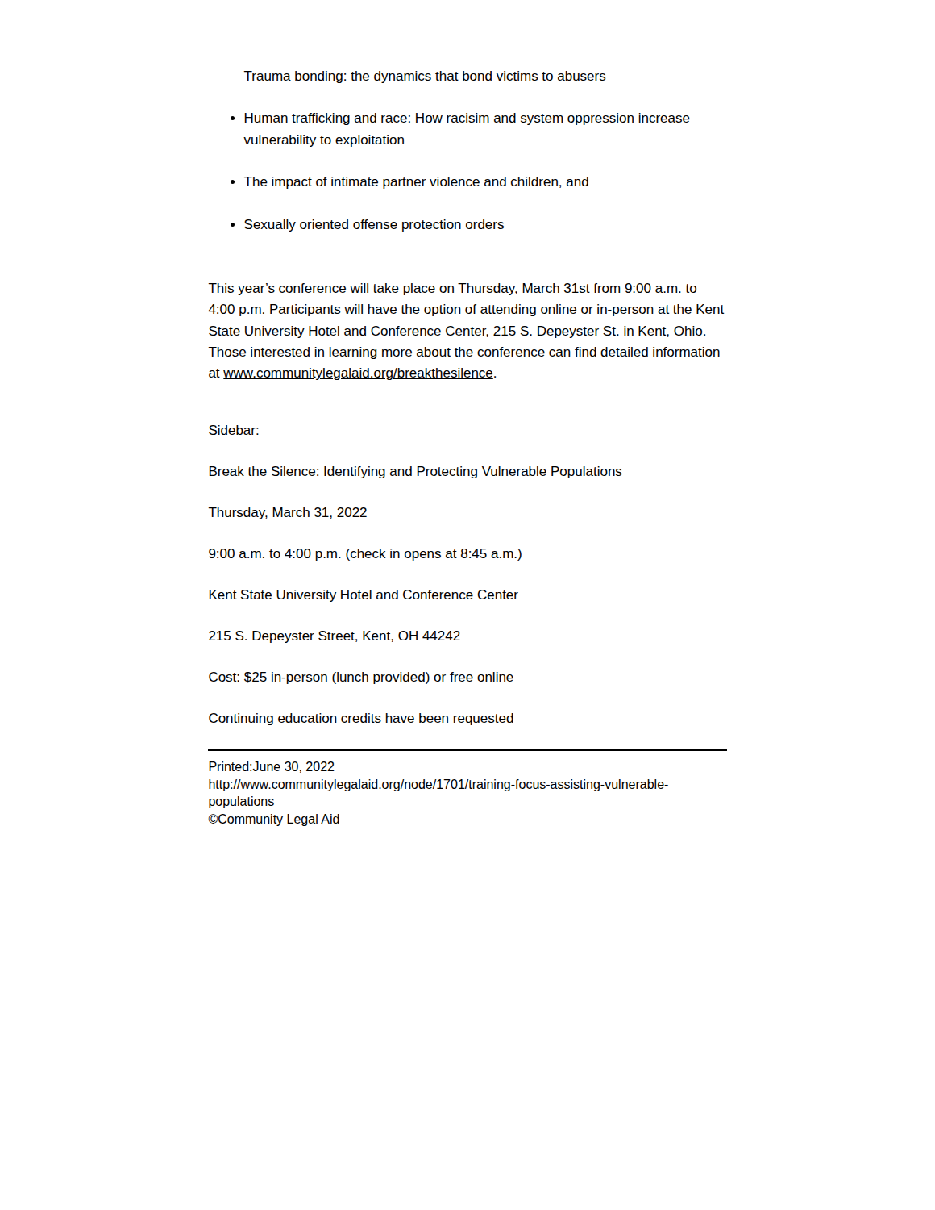Trauma bonding: the dynamics that bond victims to abusers
Human trafficking and race: How racisim and system oppression increase vulnerability to exploitation
The impact of intimate partner violence and children, and
Sexually oriented offense protection orders
This year’s conference will take place on Thursday, March 31st from 9:00 a.m. to 4:00 p.m. Participants will have the option of attending online or in-person at the Kent State University Hotel and Conference Center, 215 S. Depeyster St. in Kent, Ohio. Those interested in learning more about the conference can find detailed information at www.communitylegalaid.org/breakthesilence.
Sidebar:
Break the Silence: Identifying and Protecting Vulnerable Populations
Thursday, March 31, 2022
9:00 a.m. to 4:00 p.m. (check in opens at 8:45 a.m.)
Kent State University Hotel and Conference Center
215 S. Depeyster Street, Kent, OH 44242
Cost: $25 in-person (lunch provided) or free online
Continuing education credits have been requested
Printed:June 30, 2022
http://www.communitylegalaid.org/node/1701/training-focus-assisting-vulnerable-populations
©Community Legal Aid